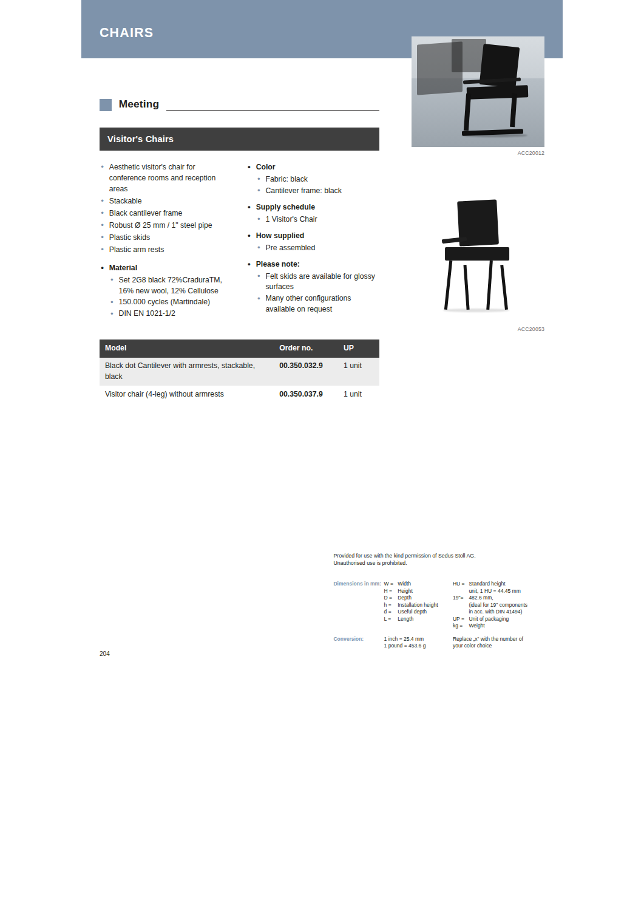CHAIRS
Meeting
Visitor's Chairs
Aesthetic visitor's chair for conference rooms and reception areas
Stackable
Black cantilever frame
Robust Ø 25 mm / 1" steel pipe
Plastic skids
Plastic arm rests
Material
Set 2G8 black 72%CraduraTM, 16% new wool, 12% Cellulose
150.000 cycles (Martindale)
DIN EN 1021-1/2
Color
Fabric: black
Cantilever frame: black
Supply schedule
1 Visitor's Chair
How supplied
Pre assembled
Please note:
Felt skids are available for glossy surfaces
Many other configurations available on request
| Model | Order no. | UP |
| --- | --- | --- |
| Black dot Cantilever with armrests, stackable, black | 00.350.032.9 | 1 unit |
| Visitor chair (4-leg) without armrests | 00.350.037.9 | 1 unit |
ACC20012
ACC20053
Provided for use with the kind permission of Sedus Stoll AG.
Unauthorised use is prohibited.
| Dimensions in mm: | W = | Width | HU = | Standard height |
| | H = | Height | | unit, 1 HU = 44.45 mm |
| | D = | Depth | 19"= | 482.6 mm, |
| | h = | Installation height | | (ideal for 19" components |
| | d = | Useful depth | | in acc. with DIN 41494) |
| | L = | Length | UP = | Unit of packaging |
| | | | kg = | Weight |
| Conversion: | 1 inch = 25.4 mm | Replace „x“ with the number of |
| | 1 pound = 453.6 g | your color choice |
204